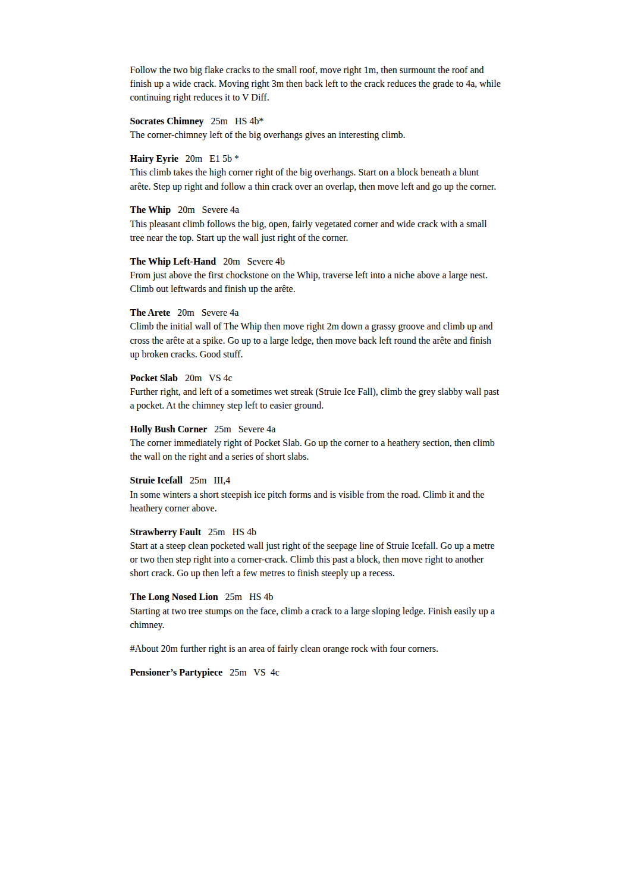Follow the two big flake cracks to the small roof, move right 1m, then surmount the roof and finish up a wide crack. Moving right 3m then back left to the crack reduces the grade to 4a, while continuing right reduces it to V Diff.
Socrates Chimney 25m HS 4b*
The corner-chimney left of the big overhangs gives an interesting climb.
Hairy Eyrie 20m E1 5b *
This climb takes the high corner right of the big overhangs. Start on a block beneath a blunt arête. Step up right and follow a thin crack over an overlap, then move left and go up the corner.
The Whip 20m Severe 4a
This pleasant climb follows the big, open, fairly vegetated corner and wide crack with a small tree near the top. Start up the wall just right of the corner.
The Whip Left-Hand 20m Severe 4b
From just above the first chockstone on the Whip, traverse left into a niche above a large nest. Climb out leftwards and finish up the arête.
The Arete 20m Severe 4a
Climb the initial wall of The Whip then move right 2m down a grassy groove and climb up and cross the arête at a spike. Go up to a large ledge, then move back left round the arête and finish up broken cracks. Good stuff.
Pocket Slab 20m VS 4c
Further right, and left of a sometimes wet streak (Struie Ice Fall), climb the grey slabby wall past a pocket. At the chimney step left to easier ground.
Holly Bush Corner 25m Severe 4a
The corner immediately right of Pocket Slab. Go up the corner to a heathery section, then climb the wall on the right and a series of short slabs.
Struie Icefall 25m III,4
In some winters a short steepish ice pitch forms and is visible from the road. Climb it and the heathery corner above.
Strawberry Fault 25m HS 4b
Start at a steep clean pocketed wall just right of the seepage line of Struie Icefall. Go up a metre or two then step right into a corner-crack. Climb this past a block, then move right to another short crack. Go up then left a few metres to finish steeply up a recess.
The Long Nosed Lion 25m HS 4b
Starting at two tree stumps on the face, climb a crack to a large sloping ledge. Finish easily up a chimney.
#About 20m further right is an area of fairly clean orange rock with four corners.
Pensioner’s Partypiece 25m VS 4c